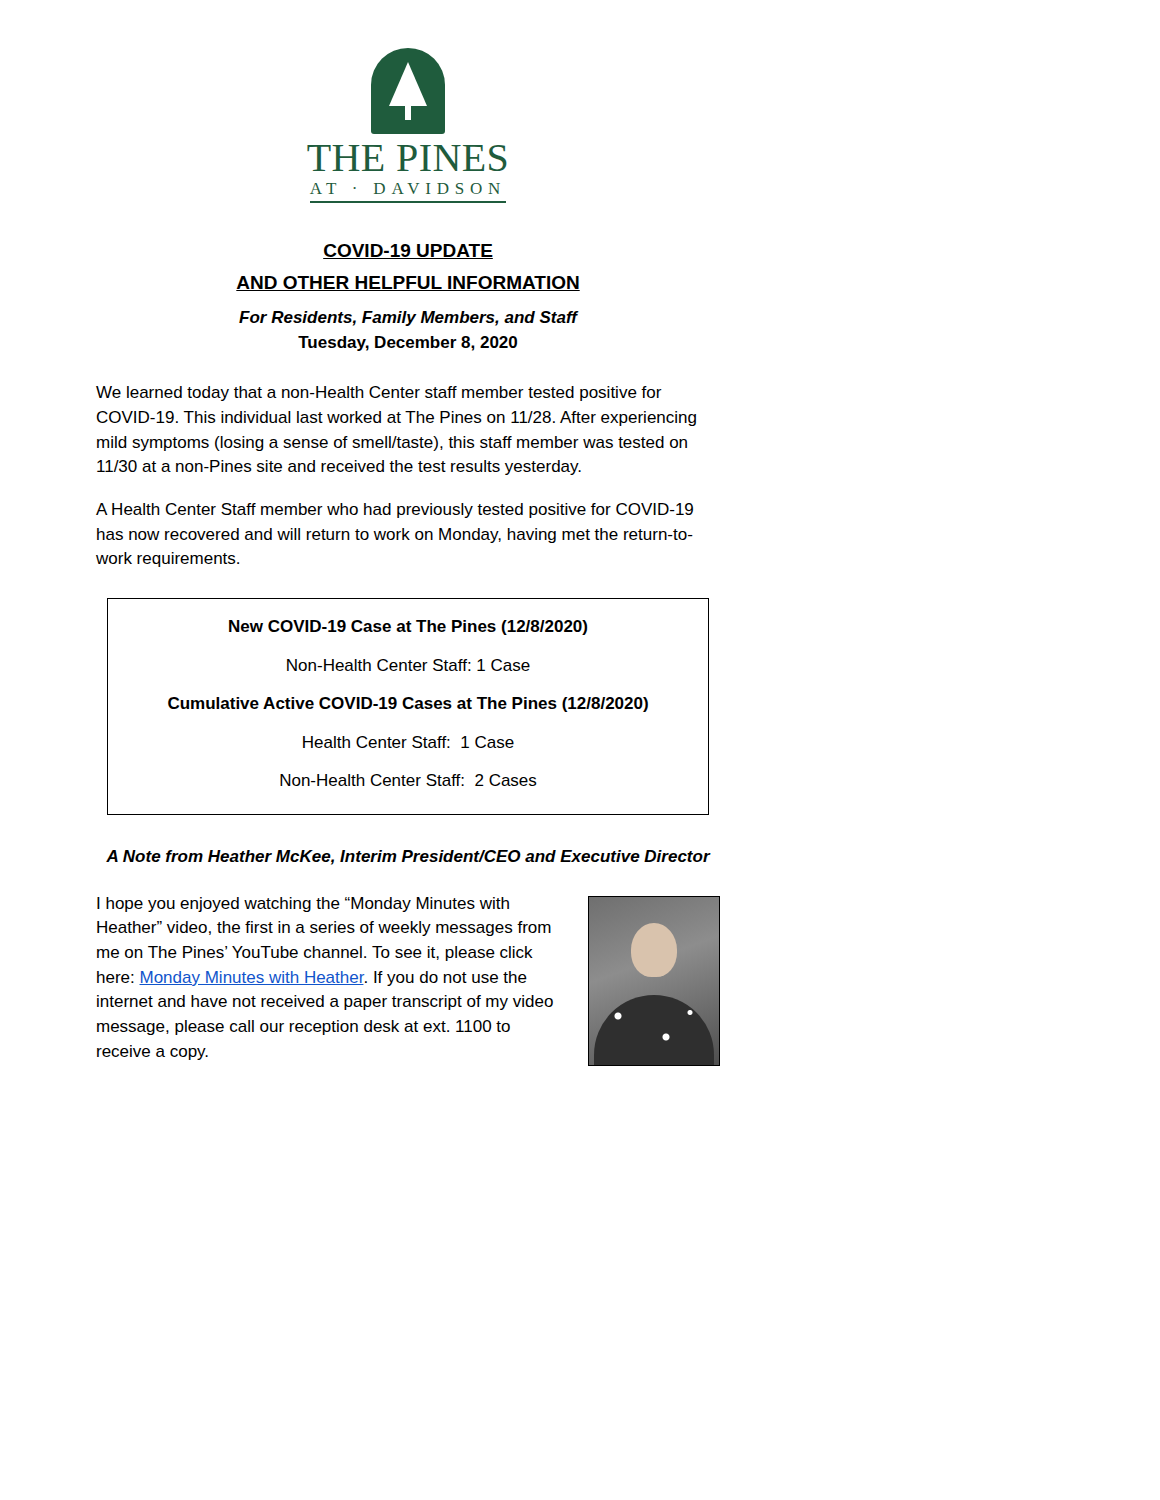THE PINES
AT · DAVIDSON
COVID-19 UPDATE
AND OTHER HELPFUL INFORMATION
For Residents, Family Members, and Staff
Tuesday, December 8, 2020
We learned today that a non-Health Center staff member tested positive for COVID-19. This individual last worked at The Pines on 11/28. After experiencing mild symptoms (losing a sense of smell/taste), this staff member was tested on 11/30 at a non-Pines site and received the test results yesterday.
A Health Center Staff member who had previously tested positive for COVID-19 has now recovered and will return to work on Monday, having met the return-to-work requirements.
New COVID-19 Case at The Pines (12/8/2020)
Non-Health Center Staff: 1 Case
Cumulative Active COVID-19 Cases at The Pines (12/8/2020)
Health Center Staff: 1 Case
Non-Health Center Staff: 2 Cases
A Note from Heather McKee, Interim President/CEO and Executive Director
I hope you enjoyed watching the “Monday Minutes with Heather” video, the first in a series of weekly messages from me on The Pines’ YouTube channel. To see it, please click here: Monday Minutes with Heather. If you do not use the internet and have not received a paper transcript of my video message, please call our reception desk at ext. 1100 to receive a copy.